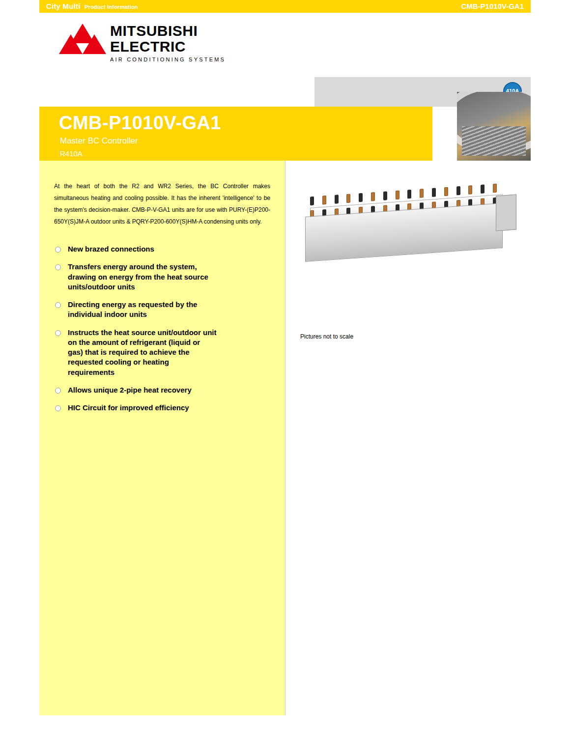City Multi Product Information
CMB-P1010V-GA1
MITSUBISHI
ELECTRIC
AIR CONDITIONING SYSTEMS
410A
CMB-P1010V-GA1
Master BC Controller
R410A
At the heart of both the R2 and WR2 Series, the BC Controller makes simultaneous heating and cooling possible. It has the inherent 'intelligence' to be the system's decision-maker. CMB-P-V-GA1 units are for use with PURY-(E)P200-650Y(S)JM-A outdoor units & PQRY-P200-600Y(S)HM-A condensing units only.
New brazed connections
Transfers energy around the system,
drawing on energy from the heat source
units/outdoor units
Directing energy as requested by the
individual indoor units
Instructs the heat source unit/outdoor unit
on the amount of refrigerant (liquid or
gas) that is required to achieve the
requested cooling or heating
requirements
Allows unique 2-pipe heat recovery
HIC Circuit for improved efficiency
Pictures not to scale